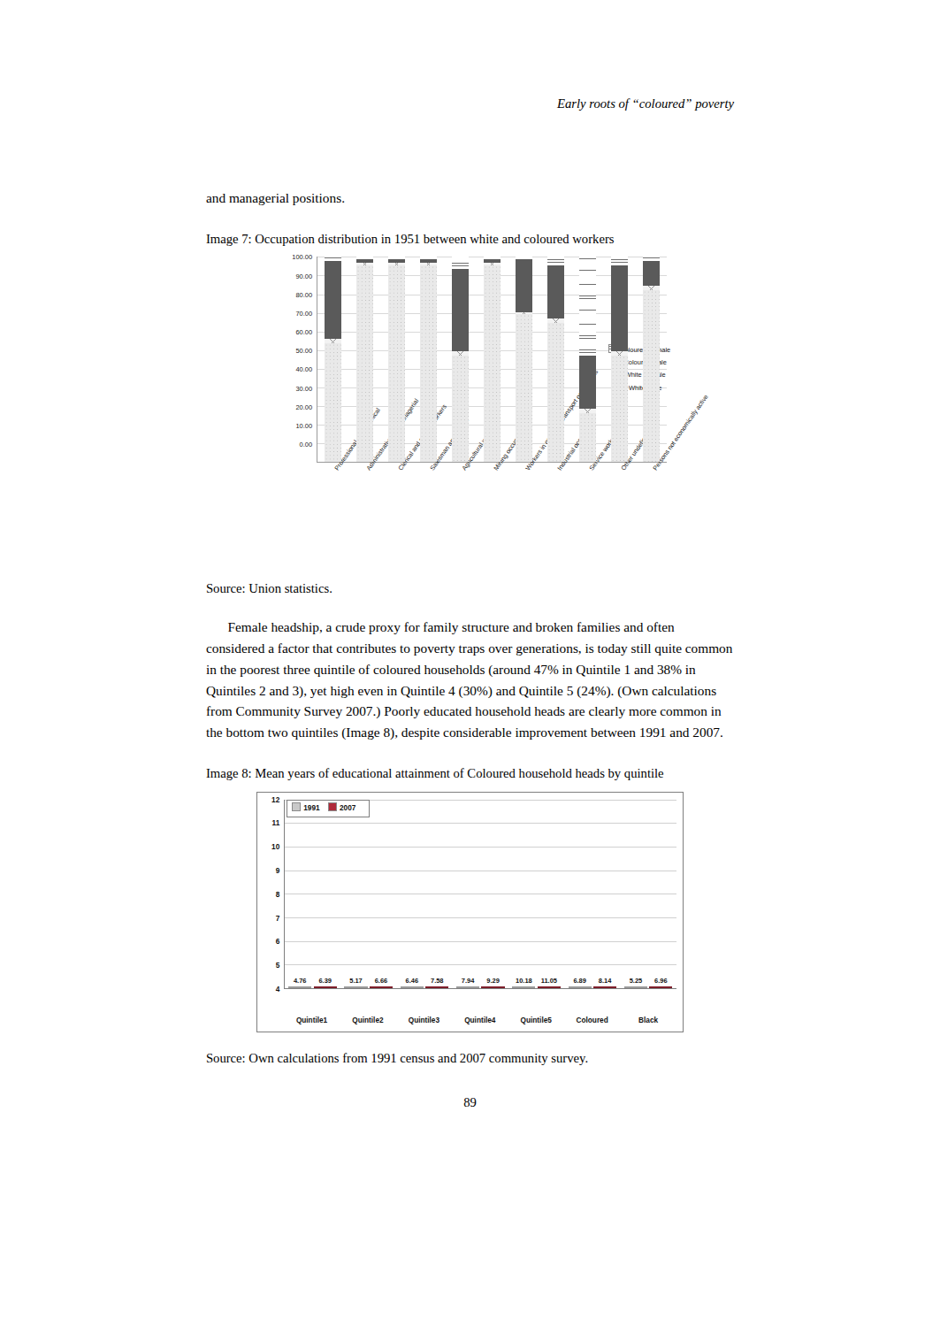Early roots of “coloured” poverty
and managerial positions.
Image 7: Occupation distribution in 1951 between white and coloured workers
100.00
90.00
80.00
70.00
60.00
50.00
40.00
30.00
20.00
10.00
0.00
Professional and technical Administrative and managerial Clerical and related workers Salesman and related Agricultural workers Mining occupations Workers in operating transport occupations Industrial occupations Service workers Other undefined Persons not economically active
Coloured Female
Coloured Male
White Female
White Male
Source: Union statistics.
Female headship, a crude proxy for family structure and broken families and often considered a factor that contributes to poverty traps over generations, is today still quite common in the poorest three quintile of coloured households (around 47% in Quintile 1 and 38% in Quintiles 2 and 3), yet high even in Quintile 4 (30%) and Quintile 5 (24%). (Own calculations from Community Survey 2007.) Poorly educated household heads are clearly more common in the bottom two quintiles (Image 8), despite considerable improvement between 1991 and 2007.
Image 8: Mean years of educational attainment of Coloured household heads by quintile
1991 2007
12
11
10
9
8
7
6
5
4
4.76
6.39
5.17
6.66
6.46
7.58
7.94
9.29
10.18
11.05
6.89
8.14
5.25
6.96
Quintile1 Quintile2 Quintile3 Quintile4 Quintile5 Coloured Black
Source: Own calculations from 1991 census and 2007 community survey.
89